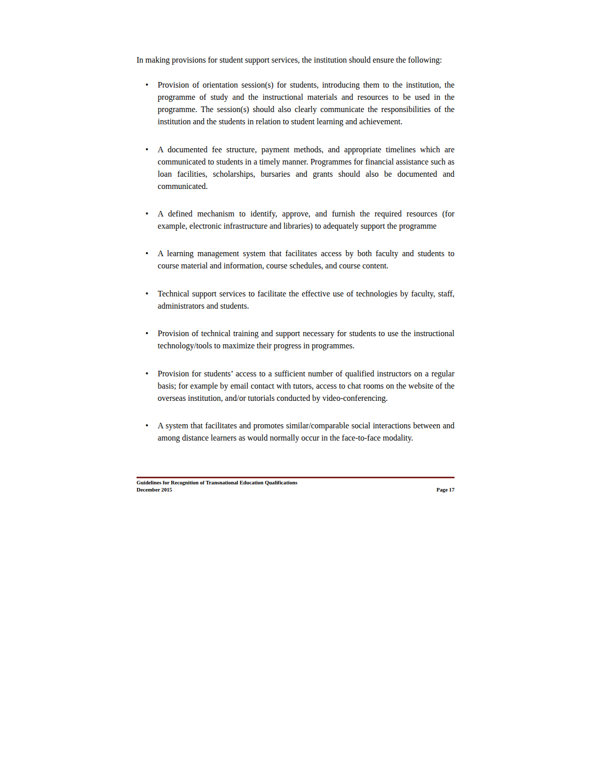In making provisions for student support services, the institution should ensure the following:
Provision of orientation session(s) for students, introducing them to the institution, the programme of study and the instructional materials and resources to be used in the programme. The session(s) should also clearly communicate the responsibilities of the institution and the students in relation to student learning and achievement.
A documented fee structure, payment methods, and appropriate timelines which are communicated to students in a timely manner. Programmes for financial assistance such as loan facilities, scholarships, bursaries and grants should also be documented and communicated.
A defined mechanism to identify, approve, and furnish the required resources (for example, electronic infrastructure and libraries) to adequately support the programme
A learning management system that facilitates access by both faculty and students to course material and information, course schedules, and course content.
Technical support services to facilitate the effective use of technologies by faculty, staff, administrators and students.
Provision of technical training and support necessary for students to use the instructional technology/tools to maximize their progress in programmes.
Provision for students’ access to a sufficient number of qualified instructors on a regular basis; for example by email contact with tutors, access to chat rooms on the website of the overseas institution, and/or tutorials conducted by video-conferencing.
A system that facilitates and promotes similar/comparable social interactions between and among distance learners as would normally occur in the face-to-face modality.
Guidelines for Recognition of Transnational Education Qualifications December 2015 Page 17